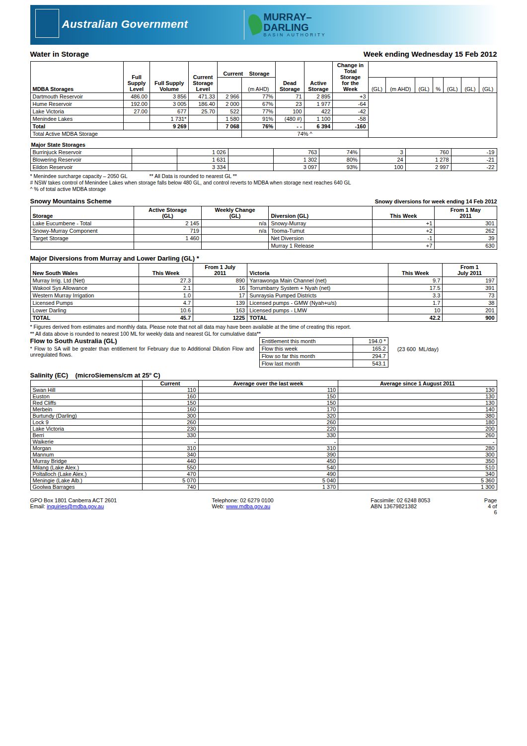Australian Government
MURRAY–
DARLINGBASIN AUTHORITY
Water in Storage
Week ending Wednesday 15 Feb 2012
| MDBA Storages | Full Supply Level | Full Supply Volume | Current Storage Level | Current Storage | Dead Storage | Active Storage | Change in Total Storage for the Week |
| --- | --- | --- | --- | --- | --- | --- | --- |
| | (m AHD) | (GL) | (m AHD) | (GL) | % | (GL) | (GL) | (GL) |
| Dartmouth Reservoir | 486.00 | 3 856 | 471.33 | 2 966 | 77% | 71 | 2 895 | +3 |
| Hume Reservoir | 192.00 | 3 005 | 186.40 | 2 000 | 67% | 23 | 1 977 | -64 |
| Lake Victoria | 27.00 | 677 | 25.70 | 522 | 77% | 100 | 422 | -42 |
| Menindee Lakes | | 1 731* | | 1 580 | 91% | (480 #) | 1 100 | -58 |
| Total | | 9 269 | | 7 068 | 76% | - - | 6 394 | -160 |
| Total Active MDBA Storage | 74% ^ |
Major State Storages
| Burrinjuck Reservoir | | 1 026 | | 763 | 74% | 3 | 760 | -19 |
| Blowering Reservoir | | 1 631 | | 1 302 | 80% | 24 | 1 278 | -21 |
| Eildon Reservoir | | 3 334 | | 3 097 | 93% | 100 | 2 997 | -22 |
* Menindee surcharge capacity – 2050 GL ** All Data is rounded to nearest GL **
# NSW takes control of Menindee Lakes when storage falls below 480 GL, and control reverts to MDBA when storage next reaches 640 GL
^ % of total active MDBA storage
Snowy Mountains Scheme
Snowy diversions for week ending 14 Feb 2012
| Storage | Active Storage (GL) | Weekly Change (GL) | Diversion (GL) | This Week | From 1 May 2011 |
| --- | --- | --- | --- | --- | --- |
| Lake Eucumbene - Total | 2 145 | n/a | Snowy-Murray | +1 | 301 |
| Snowy-Murray Component | 719 | n/a | Tooma-Tumut | +2 | 262 |
| Target Storage | 1 460 | | Net Diversion | -1 | 39 |
| | | | Murray 1 Release | +7 | 630 |
Major Diversions from Murray and Lower Darling (GL) *
| New South Wales | This Week | From 1 July 2011 | Victoria | This Week | From 1 July 2011 |
| --- | --- | --- | --- | --- | --- |
| Murray Irrig. Ltd (Net) | 27.3 | 890 | Yarrawonga Main Channel (net) | 9.7 | 197 |
| Wakool Sys Allowance | 2.1 | 16 | Torrumbarry System + Nyah (net) | 17.5 | 391 |
| Western Murray Irrigation | 1.0 | 17 | Sunraysia Pumped Districts | 3.3 | 73 |
| Licensed Pumps | 4.7 | 139 | Licensed pumps - GMW (Nyah+u/s) | 1.7 | 38 |
| Lower Darling | 10.6 | 163 | Licensed pumps - LMW | 10 | 201 |
| TOTAL | 45.7 | 1225 | TOTAL | 42.2 | 900 |
* Figures derived from estimates and monthly data. Please note that not all data may have been available at the time of creating this report.
** All data above is rounded to nearest 100 ML for weekly data and nearest GL for cumulative data**
Flow to South Australia (GL)
* Flow to SA will be greater than entitlement for February due to Additional Dilution Flow and unregulated flows.
| Entitlement this month | 194.0 * |
| Flow this week | 165.2 |
| Flow so far this month | 294.7 |
| Flow last month | 543.1 |
(23 600 ML/day)
Salinity (EC) (microSiemens/cm at 25o C)
| | Current | Average over the last week | Average since 1 August 2011 |
| --- | --- | --- | --- |
| Swan Hill | 110 | 110 | 130 |
| Euston | 160 | 150 | 130 |
| Red Cliffs | 150 | 150 | 130 |
| Merbein | 160 | 170 | 140 |
| Burtundy (Darling) | 300 | 320 | 380 |
| Lock 9 | 260 | 260 | 180 |
| Lake Victoria | 230 | 220 | 200 |
| Berri | 330 | 330 | 260 |
| Waikerie | - | - | - |
| Morgan | 310 | 310 | 280 |
| Mannum | 340 | 390 | 300 |
| Murray Bridge | 440 | 450 | 350 |
| Milang (Lake Alex.) | 550 | 540 | 510 |
| Poltalloch (Lake Alex.) | 470 | 490 | 340 |
| Meningie (Lake Alb.) | 5 070 | 5 040 | 5 360 |
| Goolwa Barrages | 740 | 1 370 | 1 300 |
| GPO Box 1801 Canberra ACT 2601 Email: inquiries@mdba.gov.au | Telephone: 02 6279 0100 Web: www.mdba.gov.au | Facsimile: 02 6248 8053 ABN 13679821382 | Page 4 of 6 |